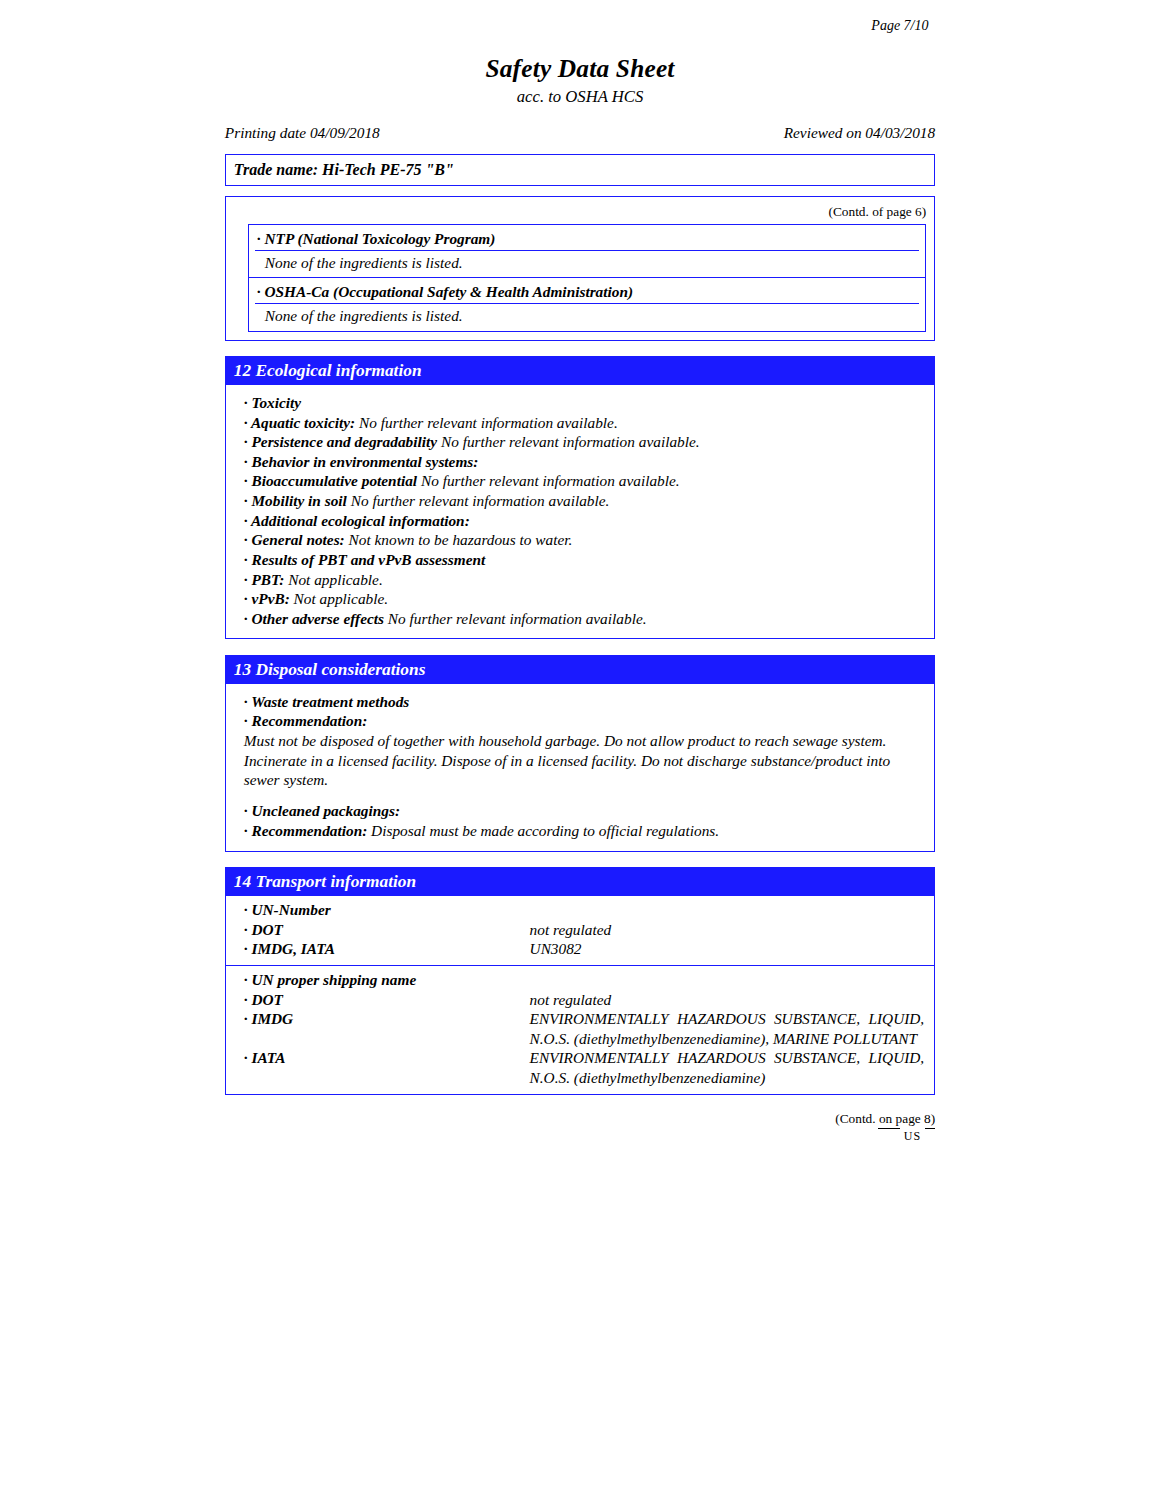Page 7/10
Safety Data Sheet
acc. to OSHA HCS
Printing date 04/09/2018 Reviewed on 04/03/2018
Trade name: Hi-Tech PE-75 "B"
(Contd. of page 6)
· NTP (National Toxicology Program)
None of the ingredients is listed.
· OSHA-Ca (Occupational Safety & Health Administration)
None of the ingredients is listed.
12 Ecological information
· Toxicity
· Aquatic toxicity: No further relevant information available.
· Persistence and degradability No further relevant information available.
· Behavior in environmental systems:
· Bioaccumulative potential No further relevant information available.
· Mobility in soil No further relevant information available.
· Additional ecological information:
· General notes: Not known to be hazardous to water.
· Results of PBT and vPvB assessment
· PBT: Not applicable.
· vPvB: Not applicable.
· Other adverse effects No further relevant information available.
13 Disposal considerations
· Waste treatment methods
· Recommendation:
Must not be disposed of together with household garbage. Do not allow product to reach sewage system.
Incinerate in a licensed facility. Dispose of in a licensed facility. Do not discharge substance/product into sewer system.
· Uncleaned packagings:
· Recommendation: Disposal must be made according to official regulations.
14 Transport information
| · UN-Number | |
| · DOT | not regulated |
| · IMDG, IATA | UN3082 |
| · UN proper shipping name | |
| · DOT | not regulated |
| · IMDG | ENVIRONMENTALLY HAZARDOUS SUBSTANCE, LIQUID, N.O.S. (diethylmethylbenzenediamine), MARINE POLLUTANT |
| · IATA | ENVIRONMENTALLY HAZARDOUS SUBSTANCE, LIQUID, N.O.S. (diethylmethylbenzenediamine) |
(Contd. on page 8)
US